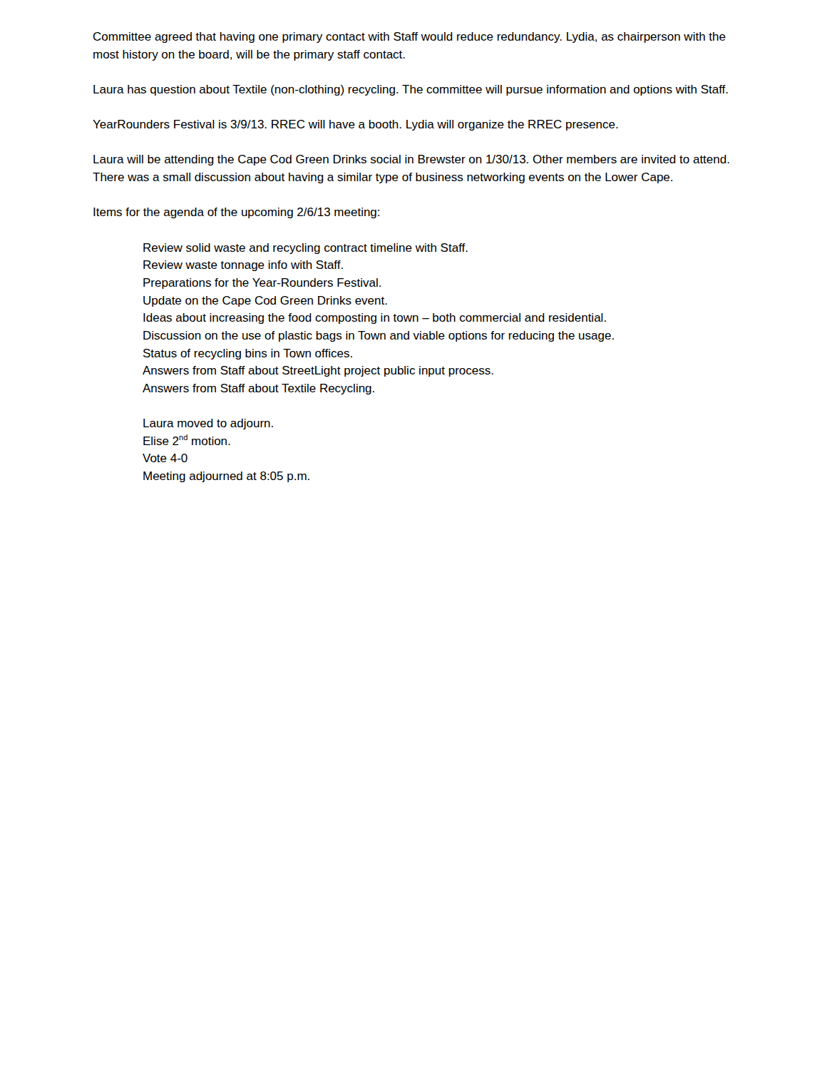Committee agreed that having one primary contact with Staff would reduce redundancy. Lydia, as chairperson with the most history on the board, will be the primary staff contact.
Laura has question about Textile (non-clothing) recycling. The committee will pursue information and options with Staff.
YearRounders Festival is 3/9/13. RREC will have a booth. Lydia will organize the RREC presence.
Laura will be attending the Cape Cod Green Drinks social in Brewster on 1/30/13. Other members are invited to attend. There was a small discussion about having a similar type of business networking events on the Lower Cape.
Items for the agenda of the upcoming 2/6/13 meeting:
Review solid waste and recycling contract timeline with Staff.
Review waste tonnage info with Staff.
Preparations for the Year-Rounders Festival.
Update on the Cape Cod Green Drinks event.
Ideas about increasing the food composting in town – both commercial and residential.
Discussion on the use of plastic bags in Town and viable options for reducing the usage.
Status of recycling bins in Town offices.
Answers from Staff about StreetLight project public input process.
Answers from Staff about Textile Recycling.
Laura moved to adjourn.
Elise 2nd motion.
Vote 4-0
Meeting adjourned at 8:05 p.m.